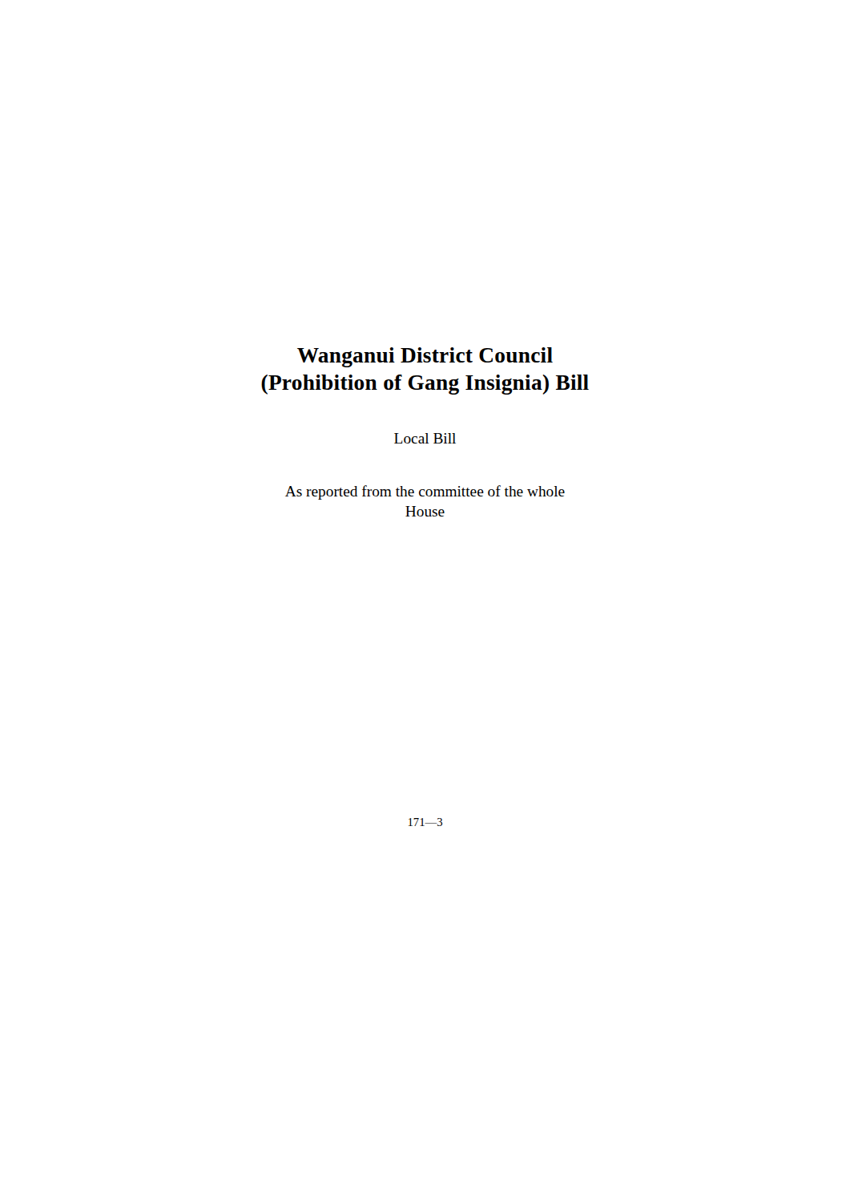Wanganui District Council
(Prohibition of Gang Insignia) Bill
Local Bill
As reported from the committee of the whole
House
171—3